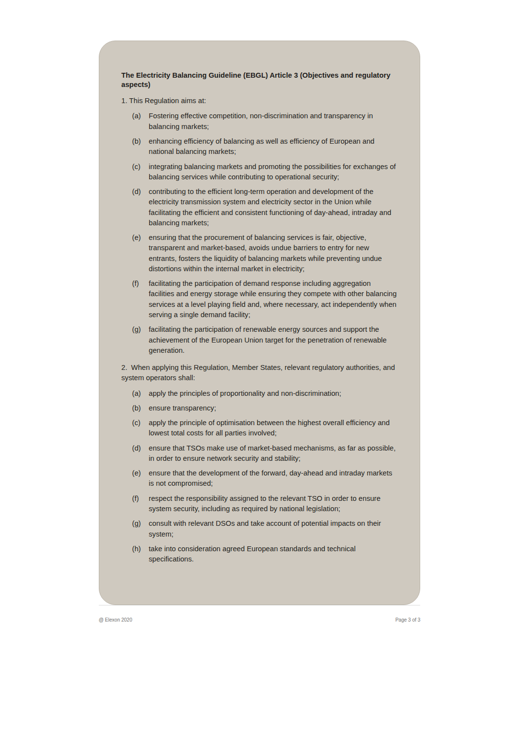The Electricity Balancing Guideline (EBGL) Article 3 (Objectives and regulatory aspects)
1. This Regulation aims at:
Fostering effective competition, non-discrimination and transparency in balancing markets;
enhancing efficiency of balancing as well as efficiency of European and national balancing markets;
integrating balancing markets and promoting the possibilities for exchanges of balancing services while contributing to operational security;
contributing to the efficient long-term operation and development of the electricity transmission system and electricity sector in the Union while facilitating the efficient and consistent functioning of day-ahead, intraday and balancing markets;
ensuring that the procurement of balancing services is fair, objective, transparent and market-based, avoids undue barriers to entry for new entrants, fosters the liquidity of balancing markets while preventing undue distortions within the internal market in electricity;
facilitating the participation of demand response including aggregation facilities and energy storage while ensuring they compete with other balancing services at a level playing field and, where necessary, act independently when serving a single demand facility;
facilitating the participation of renewable energy sources and support the achievement of the European Union target for the penetration of renewable generation.
2. When applying this Regulation, Member States, relevant regulatory authorities, and system operators shall:
apply the principles of proportionality and non-discrimination;
ensure transparency;
apply the principle of optimisation between the highest overall efficiency and lowest total costs for all parties involved;
ensure that TSOs make use of market-based mechanisms, as far as possible, in order to ensure network security and stability;
ensure that the development of the forward, day-ahead and intraday markets is not compromised;
respect the responsibility assigned to the relevant TSO in order to ensure system security, including as required by national legislation;
consult with relevant DSOs and take account of potential impacts on their system;
take into consideration agreed European standards and technical specifications.
@ Elexon 2020 Page 3 of 3